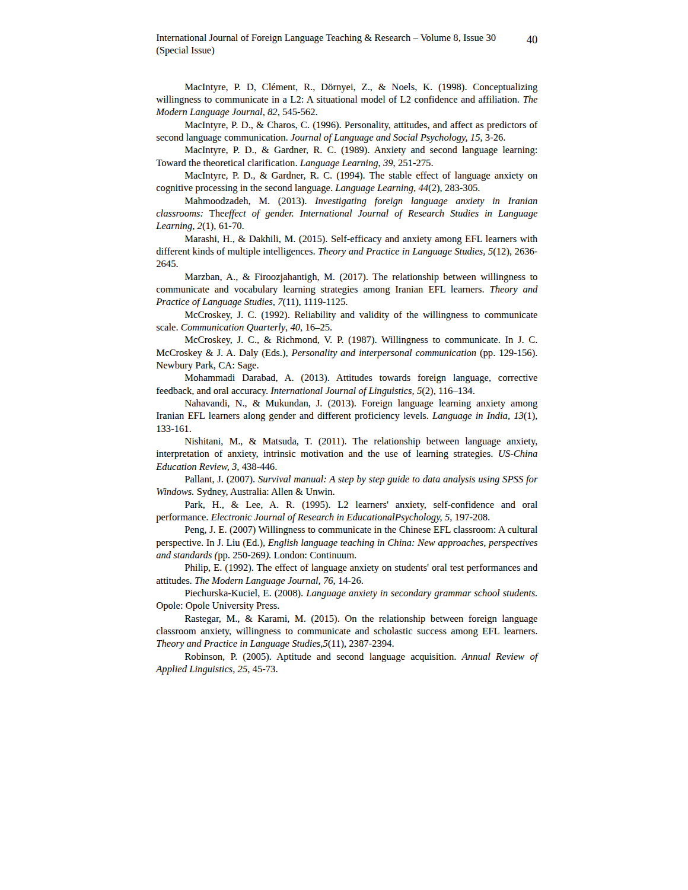International Journal of Foreign Language Teaching & Research – Volume 8, Issue 30 (Special Issue)
40
MacIntyre, P. D, Clément, R., Dörnyei, Z., & Noels, K. (1998). Conceptualizing willingness to communicate in a L2: A situational model of L2 confidence and affiliation. The Modern Language Journal, 82, 545-562.
MacIntyre, P. D., & Charos, C. (1996). Personality, attitudes, and affect as predictors of second language communication. Journal of Language and Social Psychology, 15, 3-26.
MacIntyre, P. D., & Gardner, R. C. (1989). Anxiety and second language learning: Toward the theoretical clarification. Language Learning, 39, 251-275.
MacIntyre, P. D., & Gardner, R. C. (1994). The stable effect of language anxiety on cognitive processing in the second language. Language Learning, 44(2), 283-305.
Mahmoodzadeh, M. (2013). Investigating foreign language anxiety in Iranian classrooms: Theeffect of gender. International Journal of Research Studies in Language Learning, 2(1), 61-70.
Marashi, H., & Dakhili, M. (2015). Self-efficacy and anxiety among EFL learners with different kinds of multiple intelligences. Theory and Practice in Language Studies, 5(12), 2636-2645.
Marzban, A., & Firoozjahantigh, M. (2017). The relationship between willingness to communicate and vocabulary learning strategies among Iranian EFL learners. Theory and Practice of Language Studies, 7(11), 1119-1125.
McCroskey, J. C. (1992). Reliability and validity of the willingness to communicate scale. Communication Quarterly, 40, 16–25.
McCroskey, J. C., & Richmond, V. P. (1987). Willingness to communicate. In J. C. McCroskey & J. A. Daly (Eds.), Personality and interpersonal communication (pp. 129-156). Newbury Park, CA: Sage.
Mohammadi Darabad, A. (2013). Attitudes towards foreign language, corrective feedback, and oral accuracy. International Journal of Linguistics, 5(2), 116–134.
Nahavandi, N., & Mukundan, J. (2013). Foreign language learning anxiety among Iranian EFL learners along gender and different proficiency levels. Language in India, 13(1), 133-161.
Nishitani, M., & Matsuda, T. (2011). The relationship between language anxiety, interpretation of anxiety, intrinsic motivation and the use of learning strategies. US-China Education Review, 3, 438-446.
Pallant, J. (2007). Survival manual: A step by step guide to data analysis using SPSS for Windows. Sydney, Australia: Allen & Unwin.
Park, H., & Lee, A. R. (1995). L2 learners' anxiety, self-confidence and oral performance. Electronic Journal of Research in EducationalPsychology, 5, 197-208.
Peng, J. E. (2007) Willingness to communicate in the Chinese EFL classroom: A cultural perspective. In J. Liu (Ed.), English language teaching in China: New approaches, perspectives and standards (pp. 250-269). London: Continuum.
Philip, E. (1992). The effect of language anxiety on students' oral test performances and attitudes. The Modern Language Journal, 76, 14-26.
Piechurska-Kuciel, E. (2008). Language anxiety in secondary grammar school students. Opole: Opole University Press.
Rastegar, M., & Karami, M. (2015). On the relationship between foreign language classroom anxiety, willingness to communicate and scholastic success among EFL learners. Theory and Practice in Language Studies,5(11), 2387-2394.
Robinson, P. (2005). Aptitude and second language acquisition. Annual Review of Applied Linguistics, 25, 45-73.